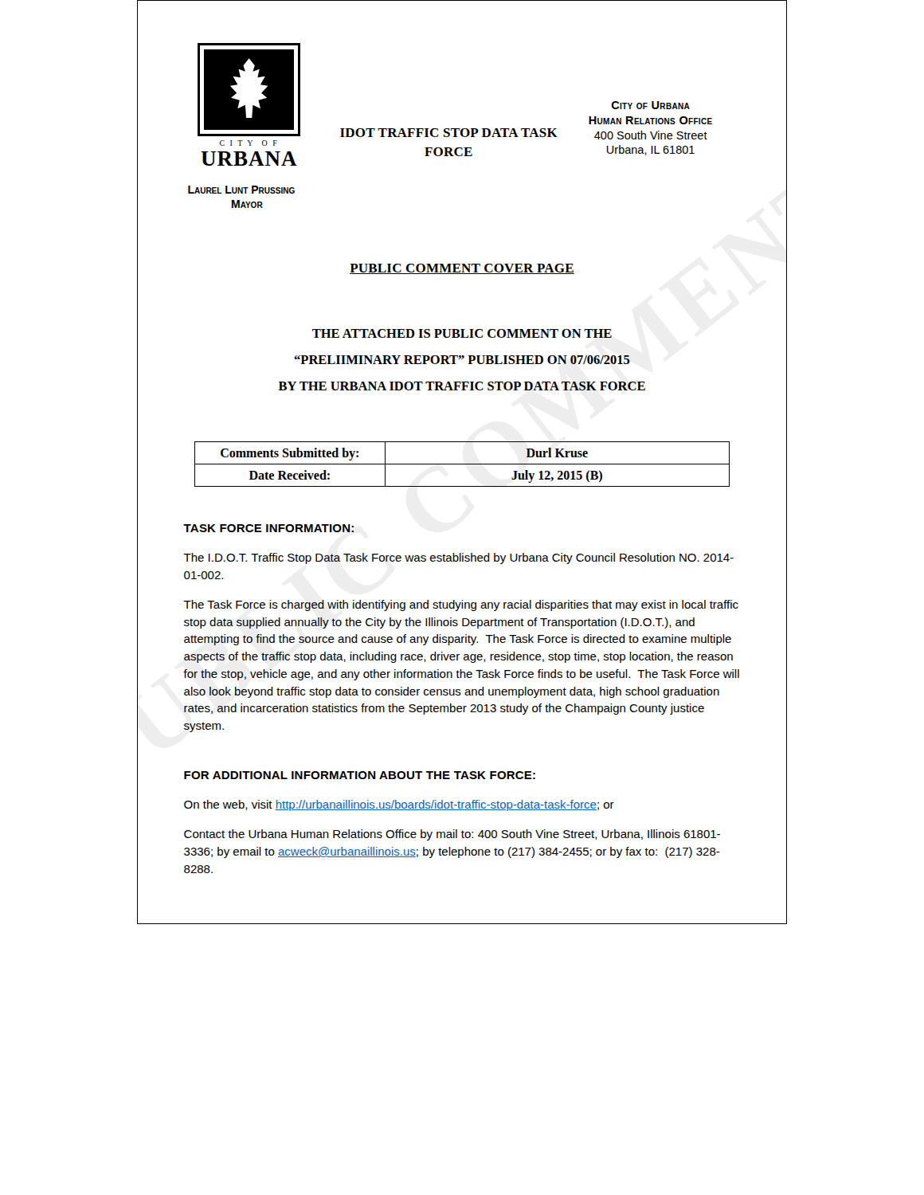PUBLIC COMMENT
C I T Y O F
URBANA
Laurel Lunt Prussing Mayor
IDOT Traffic Stop Data Task Force
City of Urbana
Human Relations Office
400 South Vine Street
Urbana, IL 61801
PUBLIC COMMENT COVER PAGE
THE ATTACHED IS PUBLIC COMMENT ON THE
“PRELIIMINARY REPORT” PUBLISHED ON 07/06/2015
BY THE URBANA IDOT TRAFFIC STOP DATA TASK FORCE
| Comments Submitted by: | Durl Kruse |
| Date Received: | July 12, 2015 (B) |
TASK FORCE INFORMATION:
The I.D.O.T. Traffic Stop Data Task Force was established by Urbana City Council Resolution NO. 2014-01-002.
The Task Force is charged with identifying and studying any racial disparities that may exist in local traffic stop data supplied annually to the City by the Illinois Department of Transportation (I.D.O.T.), and attempting to find the source and cause of any disparity. The Task Force is directed to examine multiple aspects of the traffic stop data, including race, driver age, residence, stop time, stop location, the reason for the stop, vehicle age, and any other information the Task Force finds to be useful. The Task Force will also look beyond traffic stop data to consider census and unemployment data, high school graduation rates, and incarceration statistics from the September 2013 study of the Champaign County justice system.
FOR ADDITIONAL INFORMATION ABOUT THE TASK FORCE:
On the web, visit http://urbanaillinois.us/boards/idot-traffic-stop-data-task-force; or
Contact the Urbana Human Relations Office by mail to: 400 South Vine Street, Urbana, Illinois 61801-3336; by email to acweck@urbanaillinois.us; by telephone to (217) 384-2455; or by fax to: (217) 328-8288.